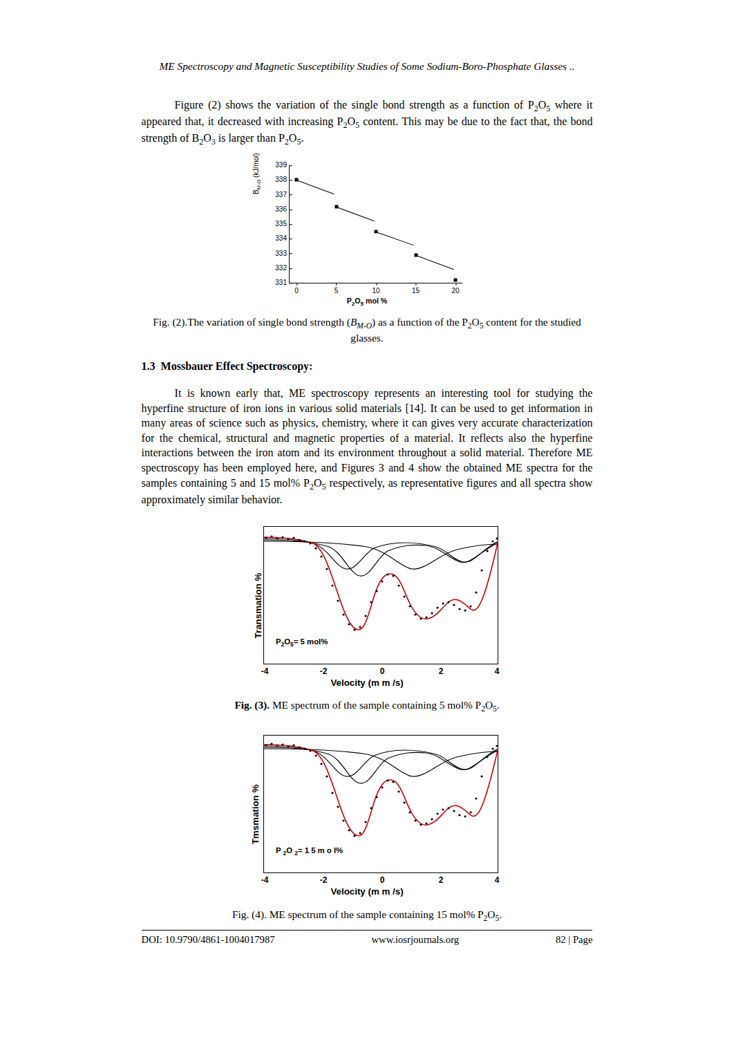ME Spectroscopy and Magnetic Susceptibility Studies of Some Sodium-Boro-Phosphate Glasses ..
Figure (2) shows the variation of the single bond strength as a function of P2O5 where it appeared that, it decreased with increasing P2O5 content. This may be due to the fact that, the bond strength of B2O3 is larger than P2O5.
BM-O (kJ/mol)
339
338
337
336
335
334
333
332
331
0
5
10
15
20
P2O5 mol %
Fig. (2).The variation of single bond strength (BM-O) as a function of the P2O5 content for the studied glasses.
1.3 Mossbauer Effect Spectroscopy:
It is known early that, ME spectroscopy represents an interesting tool for studying the hyperfine structure of iron ions in various solid materials [14]. It can be used to get information in many areas of science such as physics, chemistry, where it can gives very accurate characterization for the chemical, structural and magnetic properties of a material. It reflects also the hyperfine interactions between the iron atom and its environment throughout a solid material. Therefore ME spectroscopy has been employed here, and Figures 3 and 4 show the obtained ME spectra for the samples containing 5 and 15 mol% P2O5 respectively, as representative figures and all spectra show approximately similar behavior.
Transmation %
P2O5= 5 mol%
-4
-2
0
2
4
Velocity (m m /s)
Fig. (3). ME spectrum of the sample containing 5 mol% P2O5.
Tmsmation %
P 2O 2= 1 5 m o l%
-4
-2
0
2
4
Velocity (m m /s)
Fig. (4). ME spectrum of the sample containing 15 mol% P2O5.
DOI: 10.9790/4861-1004017987
www.iosrjournals.org
82 | Page